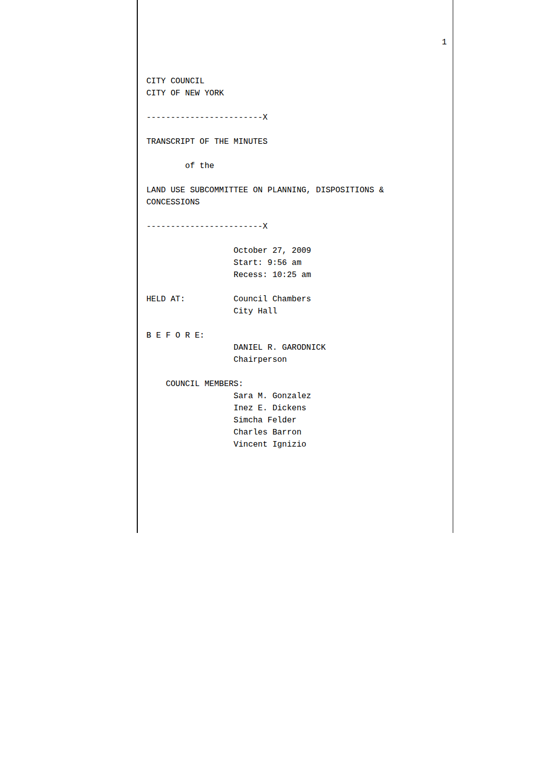1
CITY COUNCIL
CITY OF NEW YORK

------------------------X

TRANSCRIPT OF THE MINUTES

        of the

LAND USE SUBCOMMITTEE ON PLANNING, DISPOSITIONS &
CONCESSIONS

------------------------X

                  October 27, 2009
                  Start: 9:56 am
                  Recess: 10:25 am

HELD AT:          Council Chambers
                  City Hall

B E F O R E:
                  DANIEL R. GARODNICK
                  Chairperson

    COUNCIL MEMBERS:
                  Sara M. Gonzalez
                  Inez E. Dickens
                  Simcha Felder
                  Charles Barron
                  Vincent Ignizio